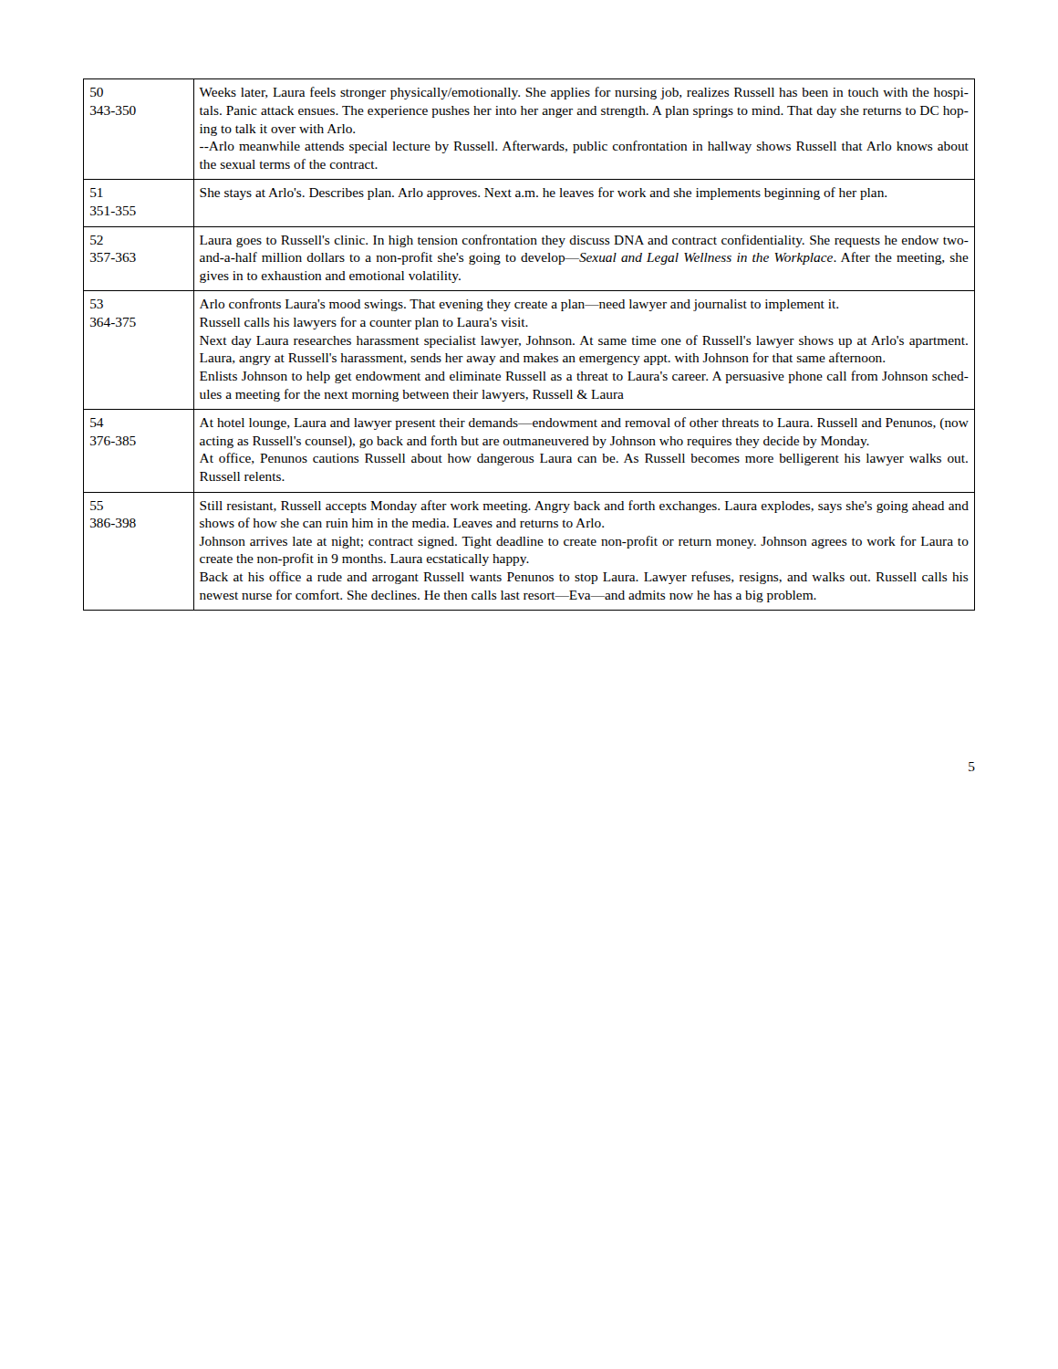| 50 343-350 | Weeks later, Laura feels stronger physically/emotionally. She applies for nursing job, realizes Russell has been in touch with the hospitals. Panic attack ensues. The experience pushes her into her anger and strength. A plan springs to mind. That day she returns to DC hoping to talk it over with Arlo. --Arlo meanwhile attends special lecture by Russell. Afterwards, public confrontation in hallway shows Russell that Arlo knows about the sexual terms of the contract. |
| 51 351-355 | She stays at Arlo's. Describes plan. Arlo approves. Next a.m. he leaves for work and she implements beginning of her plan. |
| 52 357-363 | Laura goes to Russell's clinic. In high tension confrontation they discuss DNA and contract confidentiality. She requests he endow two-and-a-half million dollars to a non-profit she's going to develop— Sexual and Legal Wellness in the Workplace . After the meeting, she gives in to exhaustion and emotional volatility. |
| 53 364-375 | Arlo confronts Laura's mood swings. That evening they create a plan—need lawyer and journalist to implement it. Russell calls his lawyers for a counter plan to Laura's visit. Next day Laura researches harassment specialist lawyer, Johnson. At same time one of Russell's lawyer shows up at Arlo's apartment. Laura, angry at Russell's harassment, sends her away and makes an emergency appt. with Johnson for that same afternoon. Enlists Johnson to help get endowment and eliminate Russell as a threat to Laura's career. A persuasive phone call from Johnson schedules a meeting for the next morning between their lawyers, Russell & Laura |
| 54 376-385 | At hotel lounge, Laura and lawyer present their demands—endowment and removal of other threats to Laura. Russell and Penunos, (now acting as Russell's counsel), go back and forth but are outmaneuvered by Johnson who requires they decide by Monday. At office, Penunos cautions Russell about how dangerous Laura can be. As Russell becomes more belligerent his lawyer walks out. Russell relents. |
| 55 386-398 | Still resistant, Russell accepts Monday after work meeting. Angry back and forth exchanges. Laura explodes, says she's going ahead and shows of how she can ruin him in the media. Leaves and returns to Arlo. Johnson arrives late at night; contract signed. Tight deadline to create non-profit or return money. Johnson agrees to work for Laura to create the non-profit in 9 months. Laura ecstatically happy. Back at his office a rude and arrogant Russell wants Penunos to stop Laura. Lawyer refuses, resigns, and walks out. Russell calls his newest nurse for comfort. She declines. He then calls last resort—Eva—and admits now he has a big problem. |
5